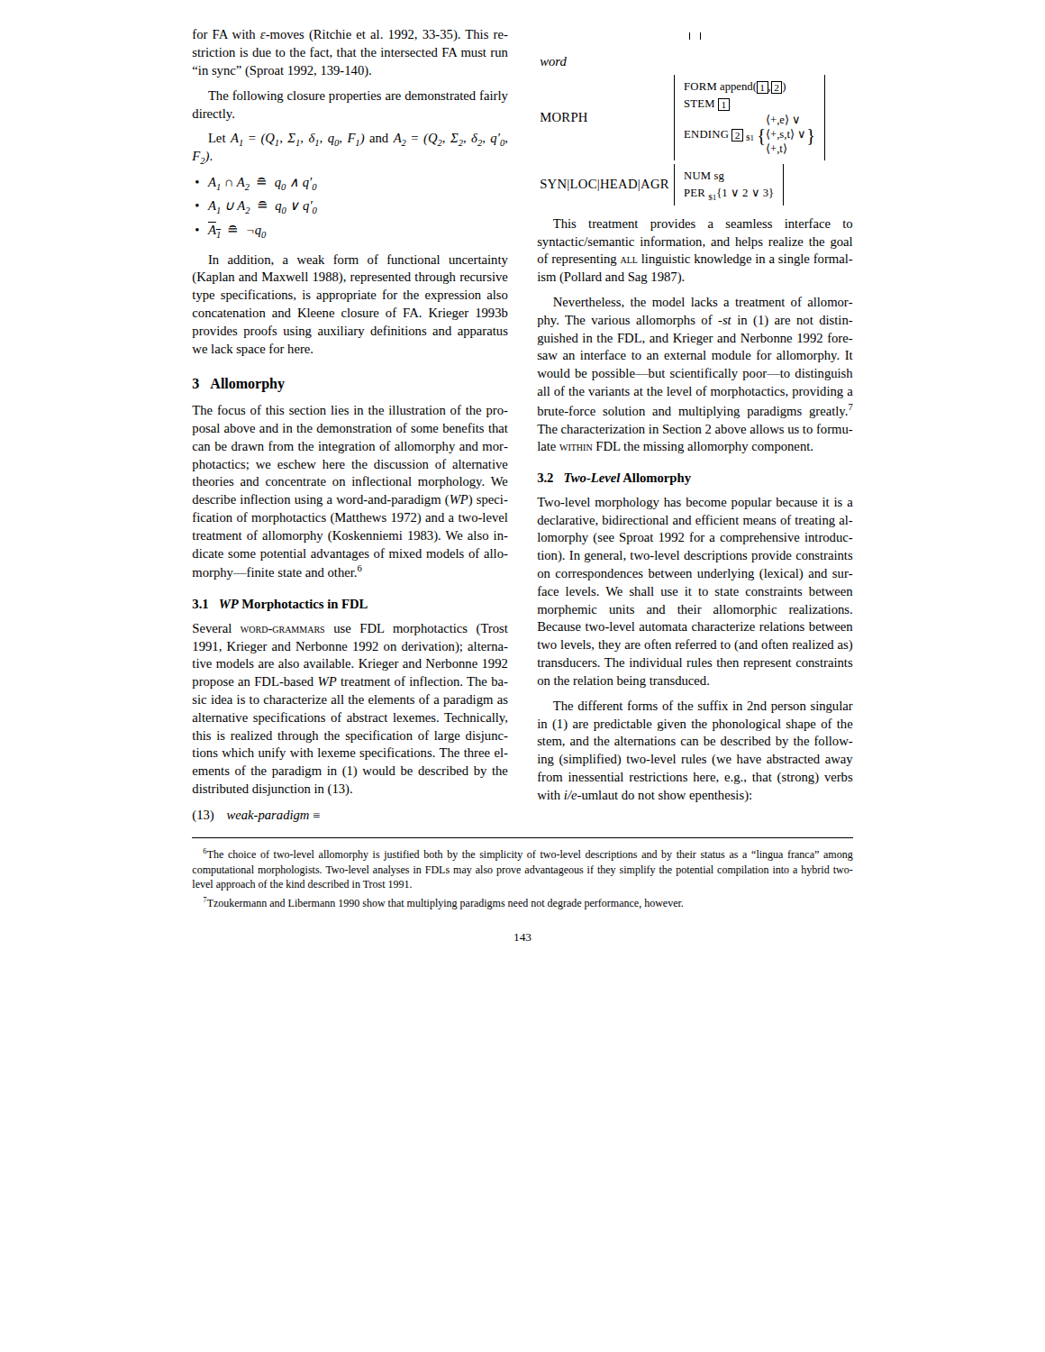for FA with ε-moves (Ritchie et al. 1992, 33-35). This restriction is due to the fact, that the intersected FA must run “in sync” (Sproat 1992, 139-140).
The following closure properties are demonstrated fairly directly.
Let A1 = (Q1, Σ1, δ1, q0, F1) and A2 = (Q2, Σ2, δ2, q′0, F2).
A1 ∩ A2 ≘ q0 ∧ q′0
A1 ∪ A2 ≘ q0 ∨ q′0
A1 ≘ ¬q0
In addition, a weak form of functional uncertainty (Kaplan and Maxwell 1988), represented through recursive type specifications, is appropriate for the expression also concatenation and Kleene closure of FA. Krieger 1993b provides proofs using auxiliary definitions and apparatus we lack space for here.
3 Allomorphy
The focus of this section lies in the illustration of the proposal above and in the demonstration of some benefits that can be drawn from the integration of allomorphy and morphotactics; we eschew here the discussion of alternative theories and concentrate on inflectional morphology. We describe inflection using a word-and-paradigm (WP) specification of morphotactics (Matthews 1972) and a two-level treatment of allomorphy (Koskenniemi 1983). We also indicate some potential advantages of mixed models of allomorphy—finite state and other.6
3.1 WP Morphotactics in FDL
Several word-grammars use FDL morphotactics (Trost 1991, Krieger and Nerbonne 1992 on derivation); alternative models are also available. Krieger and Nerbonne 1992 propose an FDL-based WP treatment of inflection. The basic idea is to characterize all the elements of a paradigm as alternative specifications of abstract lexemes. Technically, this is realized through the specification of large disjunctions which unify with lexeme specifications. The three elements of the paradigm in (1) would be described by the distributed disjunction in (13).
(13) weak-paradigm ≡
| word |
| MORPH | / FORM append ( 1 , 2 ) / / STEM 1 / / ENDING 2 $1 { ⟨+,e⟩ ∨ ⟨+,s,t⟩ ∨ ⟨+,t⟩ } / |
| SYN/LOC/HEAD/AGR | / NUM sg / / PER $1 {1 ∨ 2 ∨ 3} / |
This treatment provides a seamless interface to syntactic/semantic information, and helps realize the goal of representing all linguistic knowledge in a single formalism (Pollard and Sag 1987).
Nevertheless, the model lacks a treatment of allomorphy. The various allomorphs of -st in (1) are not distinguished in the FDL, and Krieger and Nerbonne 1992 foresaw an interface to an external module for allomorphy. It would be possible—but scientifically poor—to distinguish all of the variants at the level of morphotactics, providing a brute-force solution and multiplying paradigms greatly.7 The characterization in Section 2 above allows us to formulate within FDL the missing allomorphy component.
3.2 Two-Level Allomorphy
Two-level morphology has become popular because it is a declarative, bidirectional and efficient means of treating allomorphy (see Sproat 1992 for a comprehensive introduction). In general, two-level descriptions provide constraints on correspondences between underlying (lexical) and surface levels. We shall use it to state constraints between morphemic units and their allomorphic realizations. Because two-level automata characterize relations between two levels, they are often referred to (and often realized as) transducers. The individual rules then represent constraints on the relation being transduced.
The different forms of the suffix in 2nd person singular in (1) are predictable given the phonological shape of the stem, and the alternations can be described by the following (simplified) two-level rules (we have abstracted away from inessential restrictions here, e.g., that (strong) verbs with i/e-umlaut do not show epenthesis):
6 The choice of two-level allomorphy is justified both by the simplicity of two-level descriptions and by their status as a “lingua franca” among computational morphologists. Two-level analyses in FDLs may also prove advantageous if they simplify the potential compilation into a hybrid two-level approach of the kind described in Trost 1991.
7 Tzoukermann and Libermann 1990 show that multiplying paradigms need not degrade performance, however.
143